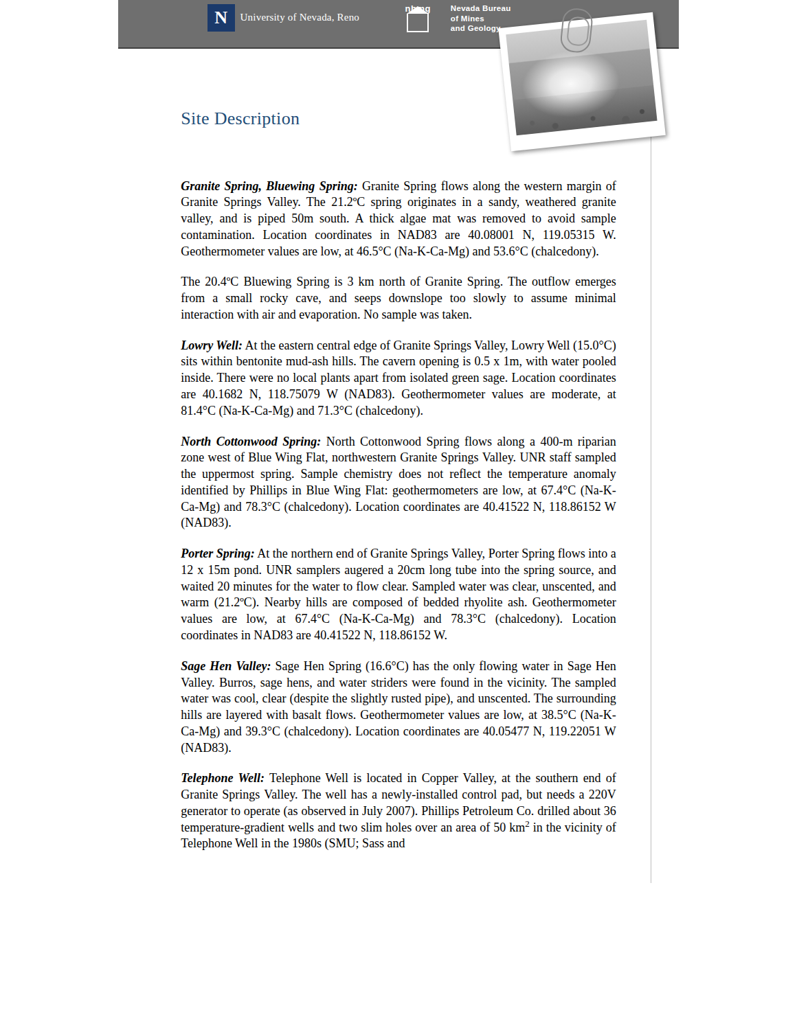N
University of Nevada, Reno
nbmg
Nevada Bureau
of Mines
and Geology
Site Description
Granite Spring, Bluewing Spring: Granite Spring flows along the western margin of Granite Springs Valley. The 21.2ºC spring originates in a sandy, weathered granite valley, and is piped 50m south. A thick algae mat was removed to avoid sample contamination. Location coordinates in NAD83 are 40.08001 N, 119.05315 W. Geothermometer values are low, at 46.5°C (Na-K-Ca-Mg) and 53.6°C (chalcedony).
The 20.4ºC Bluewing Spring is 3 km north of Granite Spring. The outflow emerges from a small rocky cave, and seeps downslope too slowly to assume minimal interaction with air and evaporation. No sample was taken.
Lowry Well: At the eastern central edge of Granite Springs Valley, Lowry Well (15.0°C) sits within bentonite mud-ash hills. The cavern opening is 0.5 x 1m, with water pooled inside. There were no local plants apart from isolated green sage. Location coordinates are 40.1682 N, 118.75079 W (NAD83). Geothermometer values are moderate, at 81.4°C (Na-K-Ca-Mg) and 71.3°C (chalcedony).
North Cottonwood Spring: North Cottonwood Spring flows along a 400-m riparian zone west of Blue Wing Flat, northwestern Granite Springs Valley. UNR staff sampled the uppermost spring. Sample chemistry does not reflect the temperature anomaly identified by Phillips in Blue Wing Flat: geothermometers are low, at 67.4°C (Na-K-Ca-Mg) and 78.3°C (chalcedony). Location coordinates are 40.41522 N, 118.86152 W (NAD83).
Porter Spring: At the northern end of Granite Springs Valley, Porter Spring flows into a 12 x 15m pond. UNR samplers augered a 20cm long tube into the spring source, and waited 20 minutes for the water to flow clear. Sampled water was clear, unscented, and warm (21.2ºC). Nearby hills are composed of bedded rhyolite ash. Geothermometer values are low, at 67.4°C (Na-K-Ca-Mg) and 78.3°C (chalcedony). Location coordinates in NAD83 are 40.41522 N, 118.86152 W.
Sage Hen Valley: Sage Hen Spring (16.6°C) has the only flowing water in Sage Hen Valley. Burros, sage hens, and water striders were found in the vicinity. The sampled water was cool, clear (despite the slightly rusted pipe), and unscented. The surrounding hills are layered with basalt flows. Geothermometer values are low, at 38.5°C (Na-K-Ca-Mg) and 39.3°C (chalcedony). Location coordinates are 40.05477 N, 119.22051 W (NAD83).
Telephone Well: Telephone Well is located in Copper Valley, at the southern end of Granite Springs Valley. The well has a newly-installed control pad, but needs a 220V generator to operate (as observed in July 2007). Phillips Petroleum Co. drilled about 36 temperature-gradient wells and two slim holes over an area of 50 km2 in the vicinity of Telephone Well in the 1980s (SMU; Sass and